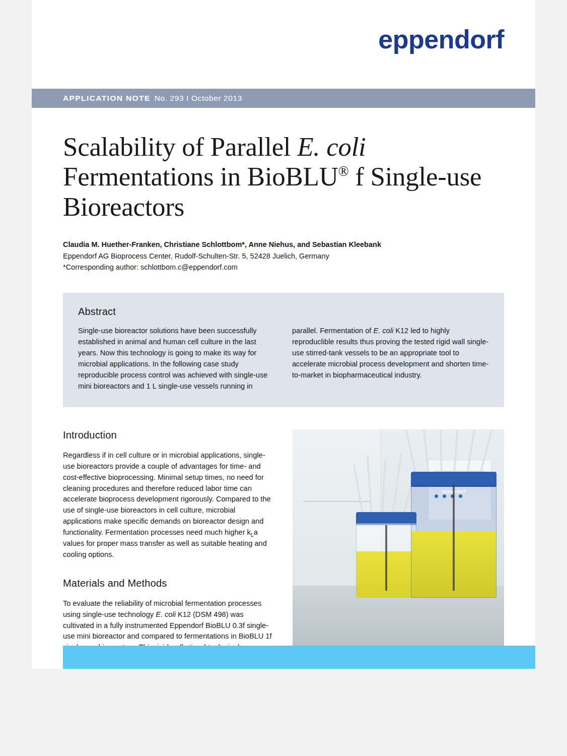eppendorf
APPLICATION NOTE No. 293 I October 2013
Scalability of Parallel E. coli Fermentations in BioBLU® f Single-use Bioreactors
Claudia M. Huether-Franken, Christiane Schlottbom*, Anne Niehus, and Sebastian Kleebank
Eppendorf AG Bioprocess Center, Rudolf-Schulten-Str. 5, 52428 Juelich, Germany
*Corresponding author: schlottbom.c@eppendorf.com
Abstract
Single-use bioreactor solutions have been successfully established in animal and human cell culture in the last years. Now this technology is going to make its way for microbial applications. In the following case study reproducible process control was achieved with single-use mini bioreactors and 1 L single-use vessels running in parallel. Fermentation of E. coli K12 led to highly reproduclible results thus proving the tested rigid wall single-use stirred-tank vessels to be an appropriate tool to accelerate microbial process development and shorten time-to-market in biopharmaceutical industry.
Introduction
Regardless if in cell culture or in microbial applications, single-use bioreactors provide a couple of advantages for time- and cost-effective bioprocessing. Minimal setup times, no need for cleaning procedures and therefore reduced labor time can accelerate bioprocess development rigorously. Compared to the use of single-use bioreactors in cell culture, microbial applications make specific demands on bioreactor design and functionality. Fermentation processes need much higher kLa values for proper mass transfer as well as suitable heating and cooling options.
Materials and Methods
To evaluate the reliability of microbial fermentation processes using single-use technology E. coli K12 (DSM 498) was cultivated in a fully instrumented Eppendorf BioBLU 0.3f single-use mini bioreactor and compared to fermentations in BioBLU 1f single-use bioreactors. This rigid wall stirred-tank single-use bioreactors were
eppendorf
Figure 1: BioBLU 0.3f and BioBLU 1f Single-use Vessels for Microbial Applications